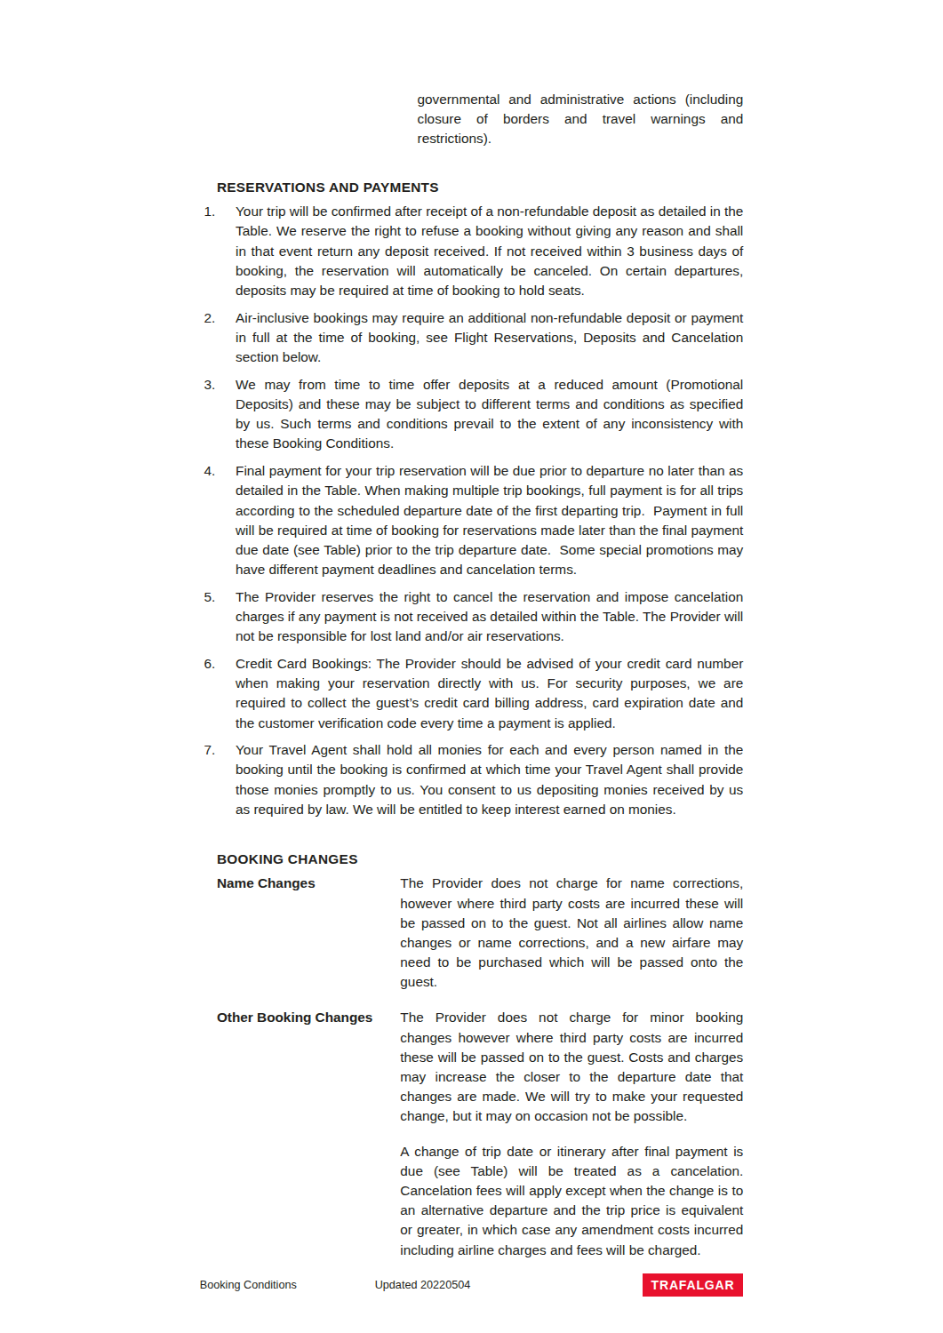governmental and administrative actions (including closure of borders and travel warnings and restrictions).
RESERVATIONS AND PAYMENTS
Your trip will be confirmed after receipt of a non-refundable deposit as detailed in the Table. We reserve the right to refuse a booking without giving any reason and shall in that event return any deposit received. If not received within 3 business days of booking, the reservation will automatically be canceled. On certain departures, deposits may be required at time of booking to hold seats.
Air-inclusive bookings may require an additional non-refundable deposit or payment in full at the time of booking, see Flight Reservations, Deposits and Cancelation section below.
We may from time to time offer deposits at a reduced amount (Promotional Deposits) and these may be subject to different terms and conditions as specified by us. Such terms and conditions prevail to the extent of any inconsistency with these Booking Conditions.
Final payment for your trip reservation will be due prior to departure no later than as detailed in the Table. When making multiple trip bookings, full payment is for all trips according to the scheduled departure date of the first departing trip. Payment in full will be required at time of booking for reservations made later than the final payment due date (see Table) prior to the trip departure date. Some special promotions may have different payment deadlines and cancelation terms.
The Provider reserves the right to cancel the reservation and impose cancelation charges if any payment is not received as detailed within the Table. The Provider will not be responsible for lost land and/or air reservations.
Credit Card Bookings: The Provider should be advised of your credit card number when making your reservation directly with us. For security purposes, we are required to collect the guest’s credit card billing address, card expiration date and the customer verification code every time a payment is applied.
Your Travel Agent shall hold all monies for each and every person named in the booking until the booking is confirmed at which time your Travel Agent shall provide those monies promptly to us. You consent to us depositing monies received by us as required by law. We will be entitled to keep interest earned on monies.
BOOKING CHANGES
Name Changes
The Provider does not charge for name corrections, however where third party costs are incurred these will be passed on to the guest. Not all airlines allow name changes or name corrections, and a new airfare may need to be purchased which will be passed onto the guest.
Other Booking Changes
The Provider does not charge for minor booking changes however where third party costs are incurred these will be passed on to the guest. Costs and charges may increase the closer to the departure date that changes are made. We will try to make your requested change, but it may on occasion not be possible.
A change of trip date or itinerary after final payment is due (see Table) will be treated as a cancelation. Cancelation fees will apply except when the change is to an alternative departure and the trip price is equivalent or greater, in which case any amendment costs incurred including airline charges and fees will be charged.
Booking Conditions
Updated 20220504
TRAFALGAR